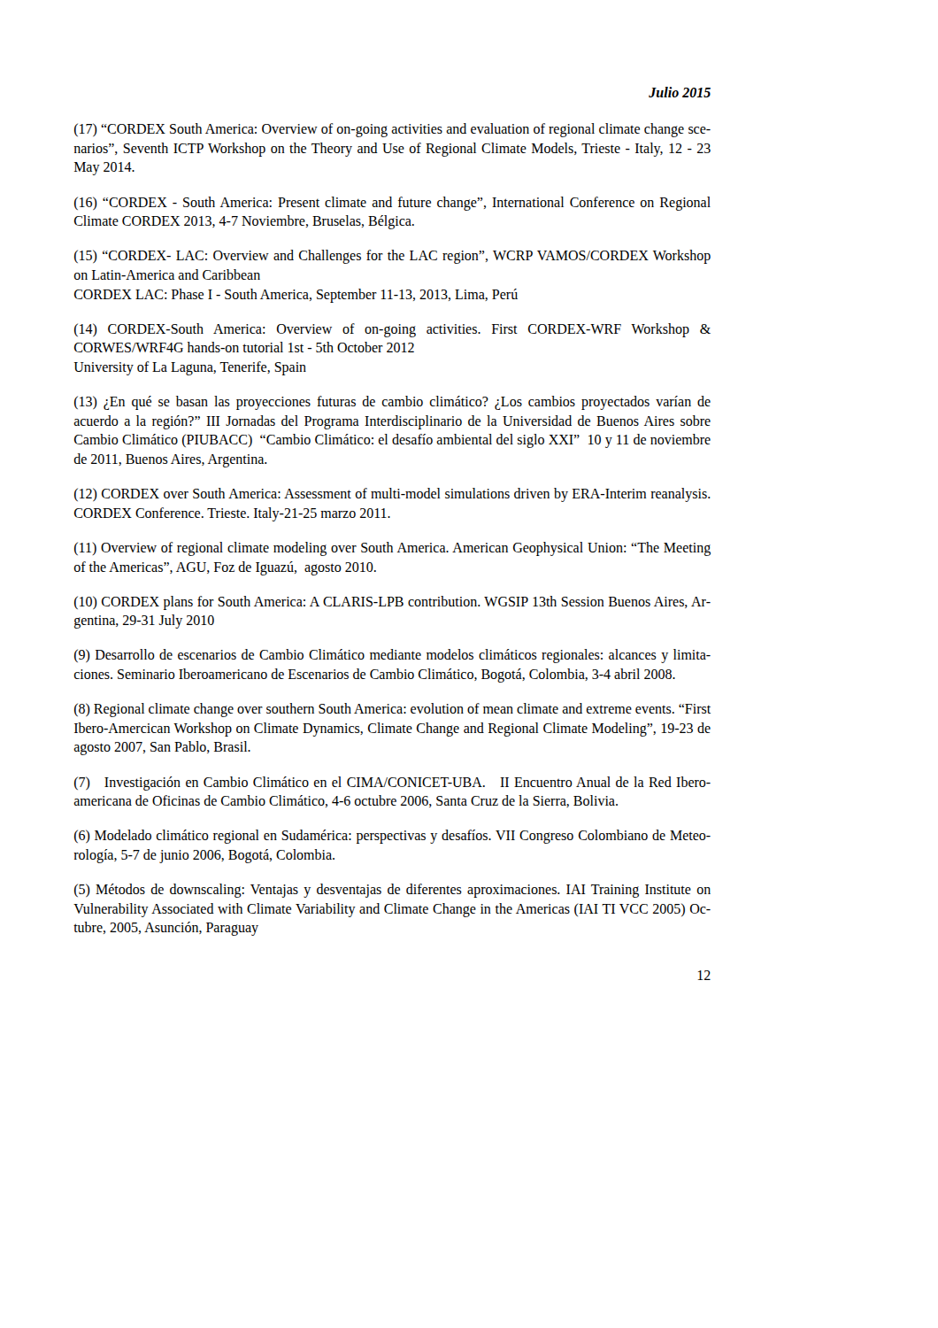Julio 2015
(17) “CORDEX South America: Overview of on-going activities and evaluation of regional climate change scenarios”, Seventh ICTP Workshop on the Theory and Use of Regional Climate Models, Trieste - Italy, 12 - 23 May 2014.
(16) “CORDEX - South America: Present climate and future change”, International Conference on Regional Climate CORDEX 2013, 4-7 Noviembre, Bruselas, Bélgica.
(15) “CORDEX- LAC: Overview and Challenges for the LAC region”, WCRP VAMOS/CORDEX Workshop on Latin-America and Caribbean
CORDEX LAC: Phase I - South America, September 11-13, 2013, Lima, Perú
(14) CORDEX-South America: Overview of on-going activities. First CORDEX-WRF Workshop & CORWES/WRF4G hands-on tutorial 1st - 5th October 2012
University of La Laguna, Tenerife, Spain
(13) ¿En qué se basan las proyecciones futuras de cambio climático? ¿Los cambios proyectados varían de acuerdo a la región?” III Jornadas del Programa Interdisciplinario de la Universidad de Buenos Aires sobre Cambio Climático (PIUBACC) “Cambio Climático: el desafío ambiental del siglo XXI” 10 y 11 de noviembre de 2011, Buenos Aires, Argentina.
(12) CORDEX over South America: Assessment of multi-model simulations driven by ERA-Interim reanalysis. CORDEX Conference. Trieste. Italy-21-25 marzo 2011.
(11) Overview of regional climate modeling over South America. American Geophysical Union: “The Meeting of the Americas”, AGU, Foz de Iguazú, agosto 2010.
(10) CORDEX plans for South America: A CLARIS-LPB contribution. WGSIP 13th Session Buenos Aires, Argentina, 29-31 July 2010
(9) Desarrollo de escenarios de Cambio Climático mediante modelos climáticos regionales: alcances y limitaciones. Seminario Iberoamericano de Escenarios de Cambio Climático, Bogotá, Colombia, 3-4 abril 2008.
(8) Regional climate change over southern South America: evolution of mean climate and extreme events. “First Ibero-Amercican Workshop on Climate Dynamics, Climate Change and Regional Climate Modeling”, 19-23 de agosto 2007, San Pablo, Brasil.
(7) Investigación en Cambio Climático en el CIMA/CONICET-UBA. II Encuentro Anual de la Red Iberoamericana de Oficinas de Cambio Climático, 4-6 octubre 2006, Santa Cruz de la Sierra, Bolivia.
(6) Modelado climático regional en Sudamérica: perspectivas y desafíos. VII Congreso Colombiano de Meteorología, 5-7 de junio 2006, Bogotá, Colombia.
(5) Métodos de downscaling: Ventajas y desventajas de diferentes aproximaciones. IAI Training Institute on Vulnerability Associated with Climate Variability and Climate Change in the Americas (IAI TI VCC 2005) Octubre, 2005, Asunción, Paraguay
12